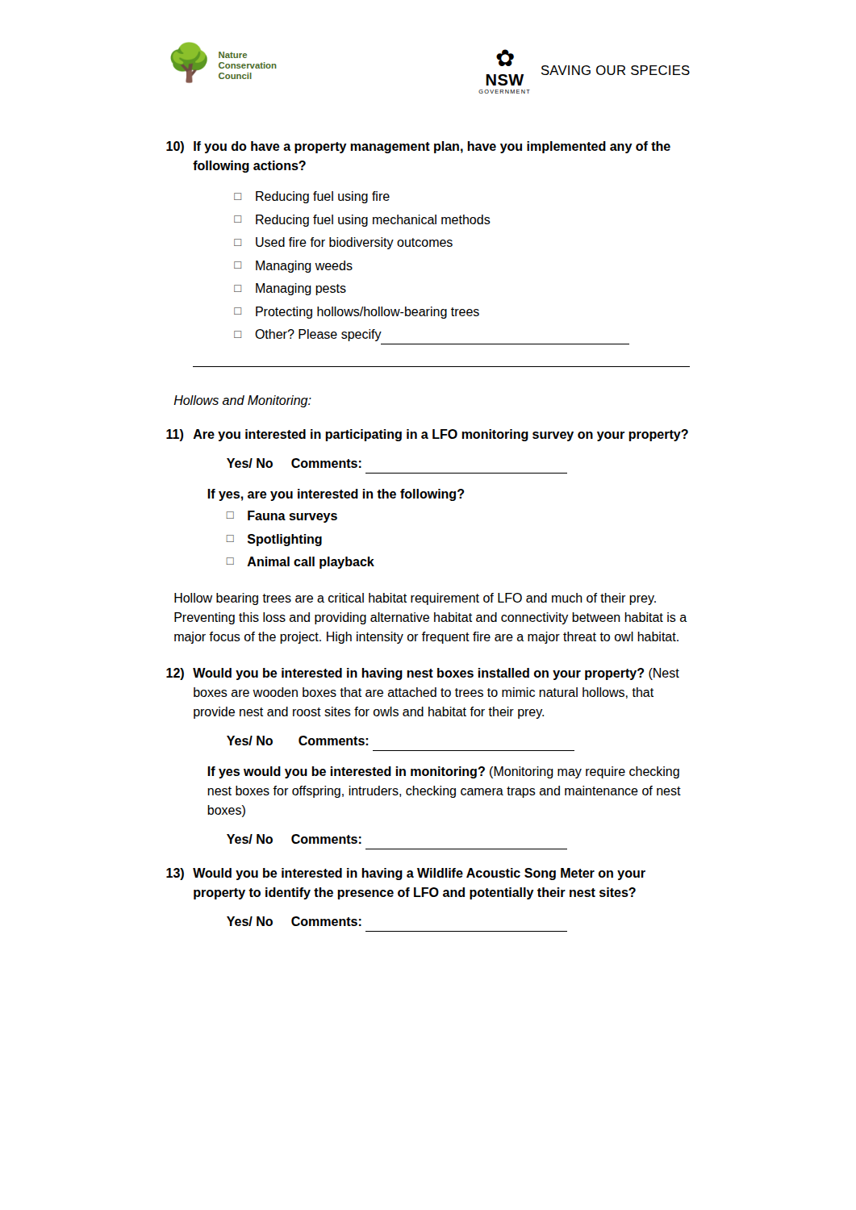🌳
Nature Conservation Council
✿
NSW
GOVERNMENT
SAVING OUR SPECIES
If you do have a property management plan, have you implemented any of the following actions?
Reducing fuel using fire
Reducing fuel using mechanical methods
Used fire for biodiversity outcomes
Managing weeds
Managing pests
Protecting hollows/hollow-bearing trees
Other? Please specify
Hollows and Monitoring:
Are you interested in participating in a LFO monitoring survey on your property?
Yes/ No Comments:
If yes, are you interested in the following?
Fauna surveys
Spotlighting
Animal call playback
Hollow bearing trees are a critical habitat requirement of LFO and much of their prey. Preventing this loss and providing alternative habitat and connectivity between habitat is a major focus of the project. High intensity or frequent fire are a major threat to owl habitat.
Would you be interested in having nest boxes installed on your property? (Nest boxes are wooden boxes that are attached to trees to mimic natural hollows, that provide nest and roost sites for owls and habitat for their prey.
Yes/ No Comments:
If yes would you be interested in monitoring? (Monitoring may require checking nest boxes for offspring, intruders, checking camera traps and maintenance of nest boxes)
Yes/ No Comments:
Would you be interested in having a Wildlife Acoustic Song Meter on your property to identify the presence of LFO and potentially their nest sites?
Yes/ No Comments: